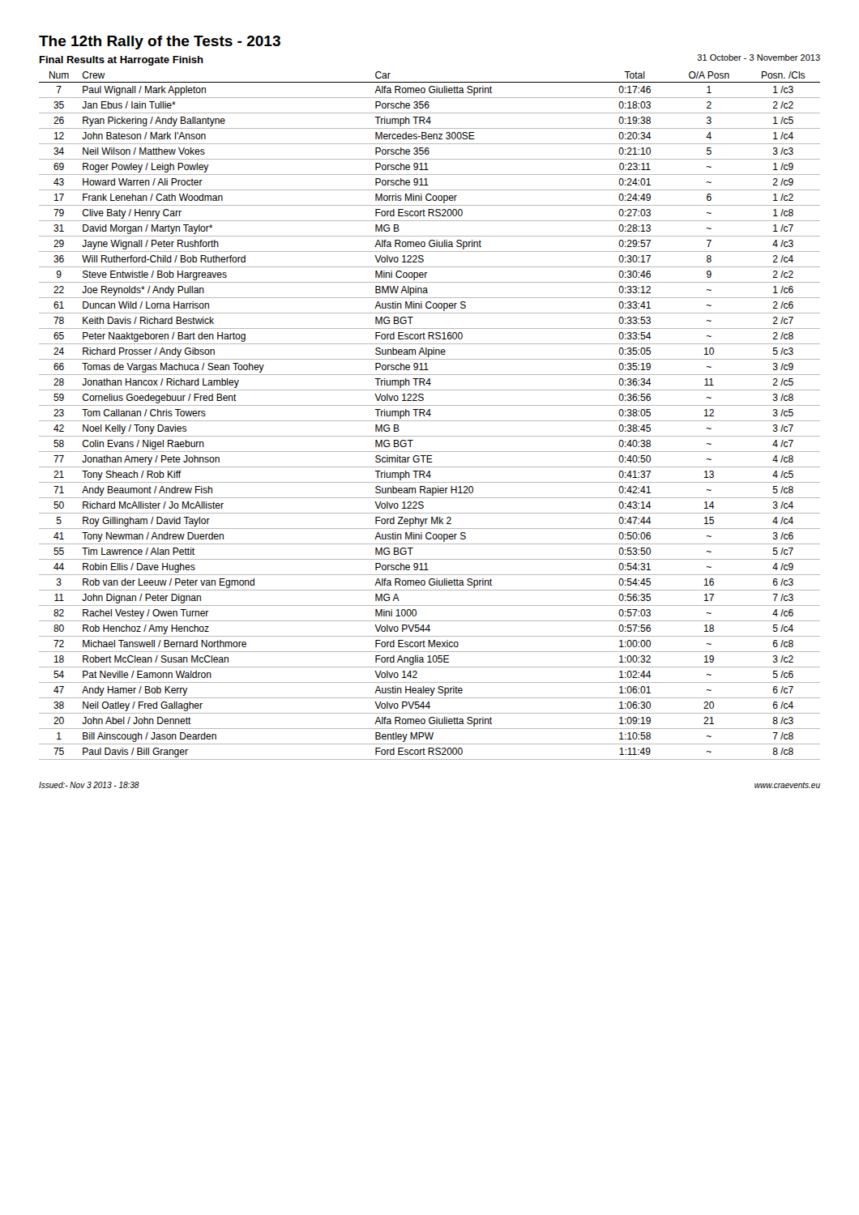The 12th Rally of the Tests - 2013
31 October - 3 November 2013
Final Results at Harrogate Finish
| Num | Crew | Car | Total | O/A Posn | Posn. /Cls |
| --- | --- | --- | --- | --- | --- |
| 7 | Paul Wignall / Mark Appleton | Alfa Romeo Giulietta Sprint | 0:17:46 | 1 | 1 /c3 |
| 35 | Jan Ebus / Iain Tullie* | Porsche 356 | 0:18:03 | 2 | 2 /c2 |
| 26 | Ryan Pickering / Andy Ballantyne | Triumph TR4 | 0:19:38 | 3 | 1 /c5 |
| 12 | John Bateson / Mark I'Anson | Mercedes-Benz 300SE | 0:20:34 | 4 | 1 /c4 |
| 34 | Neil Wilson / Matthew Vokes | Porsche 356 | 0:21:10 | 5 | 3 /c3 |
| 69 | Roger Powley / Leigh Powley | Porsche 911 | 0:23:11 | ~ | 1 /c9 |
| 43 | Howard Warren / Ali Procter | Porsche 911 | 0:24:01 | ~ | 2 /c9 |
| 17 | Frank Lenehan / Cath Woodman | Morris Mini Cooper | 0:24:49 | 6 | 1 /c2 |
| 79 | Clive Baty / Henry Carr | Ford Escort RS2000 | 0:27:03 | ~ | 1 /c8 |
| 31 | David Morgan / Martyn Taylor* | MG B | 0:28:13 | ~ | 1 /c7 |
| 29 | Jayne Wignall / Peter Rushforth | Alfa Romeo Giulia Sprint | 0:29:57 | 7 | 4 /c3 |
| 36 | Will Rutherford-Child / Bob Rutherford | Volvo 122S | 0:30:17 | 8 | 2 /c4 |
| 9 | Steve Entwistle / Bob Hargreaves | Mini Cooper | 0:30:46 | 9 | 2 /c2 |
| 22 | Joe Reynolds* / Andy Pullan | BMW Alpina | 0:33:12 | ~ | 1 /c6 |
| 61 | Duncan Wild / Lorna Harrison | Austin Mini Cooper S | 0:33:41 | ~ | 2 /c6 |
| 78 | Keith Davis / Richard Bestwick | MG BGT | 0:33:53 | ~ | 2 /c7 |
| 65 | Peter Naaktgeboren / Bart den Hartog | Ford Escort RS1600 | 0:33:54 | ~ | 2 /c8 |
| 24 | Richard Prosser / Andy Gibson | Sunbeam Alpine | 0:35:05 | 10 | 5 /c3 |
| 66 | Tomas de Vargas Machuca / Sean Toohey | Porsche 911 | 0:35:19 | ~ | 3 /c9 |
| 28 | Jonathan Hancox / Richard Lambley | Triumph TR4 | 0:36:34 | 11 | 2 /c5 |
| 59 | Cornelius Goedegebuur / Fred Bent | Volvo 122S | 0:36:56 | ~ | 3 /c8 |
| 23 | Tom Callanan / Chris Towers | Triumph TR4 | 0:38:05 | 12 | 3 /c5 |
| 42 | Noel Kelly / Tony Davies | MG B | 0:38:45 | ~ | 3 /c7 |
| 58 | Colin Evans / Nigel Raeburn | MG BGT | 0:40:38 | ~ | 4 /c7 |
| 77 | Jonathan Amery / Pete Johnson | Scimitar GTE | 0:40:50 | ~ | 4 /c8 |
| 21 | Tony Sheach / Rob Kiff | Triumph TR4 | 0:41:37 | 13 | 4 /c5 |
| 71 | Andy Beaumont / Andrew Fish | Sunbeam Rapier H120 | 0:42:41 | ~ | 5 /c8 |
| 50 | Richard McAllister / Jo McAllister | Volvo 122S | 0:43:14 | 14 | 3 /c4 |
| 5 | Roy Gillingham / David Taylor | Ford Zephyr Mk 2 | 0:47:44 | 15 | 4 /c4 |
| 41 | Tony Newman / Andrew Duerden | Austin Mini Cooper S | 0:50:06 | ~ | 3 /c6 |
| 55 | Tim Lawrence / Alan Pettit | MG BGT | 0:53:50 | ~ | 5 /c7 |
| 44 | Robin Ellis / Dave Hughes | Porsche 911 | 0:54:31 | ~ | 4 /c9 |
| 3 | Rob van der Leeuw / Peter van Egmond | Alfa Romeo Giulietta Sprint | 0:54:45 | 16 | 6 /c3 |
| 11 | John Dignan / Peter Dignan | MG A | 0:56:35 | 17 | 7 /c3 |
| 82 | Rachel Vestey / Owen Turner | Mini 1000 | 0:57:03 | ~ | 4 /c6 |
| 80 | Rob Henchoz / Amy Henchoz | Volvo PV544 | 0:57:56 | 18 | 5 /c4 |
| 72 | Michael Tanswell / Bernard Northmore | Ford Escort Mexico | 1:00:00 | ~ | 6 /c8 |
| 18 | Robert McClean / Susan McClean | Ford Anglia 105E | 1:00:32 | 19 | 3 /c2 |
| 54 | Pat Neville / Eamonn Waldron | Volvo 142 | 1:02:44 | ~ | 5 /c6 |
| 47 | Andy Hamer / Bob Kerry | Austin Healey Sprite | 1:06:01 | ~ | 6 /c7 |
| 38 | Neil Oatley / Fred Gallagher | Volvo PV544 | 1:06:30 | 20 | 6 /c4 |
| 20 | John Abel / John Dennett | Alfa Romeo Giulietta Sprint | 1:09:19 | 21 | 8 /c3 |
| 1 | Bill Ainscough / Jason Dearden | Bentley MPW | 1:10:58 | ~ | 7 /c8 |
| 75 | Paul Davis / Bill Granger | Ford Escort RS2000 | 1:11:49 | ~ | 8 /c8 |
Issued:- Nov 3 2013 - 18:38 www.craevents.eu